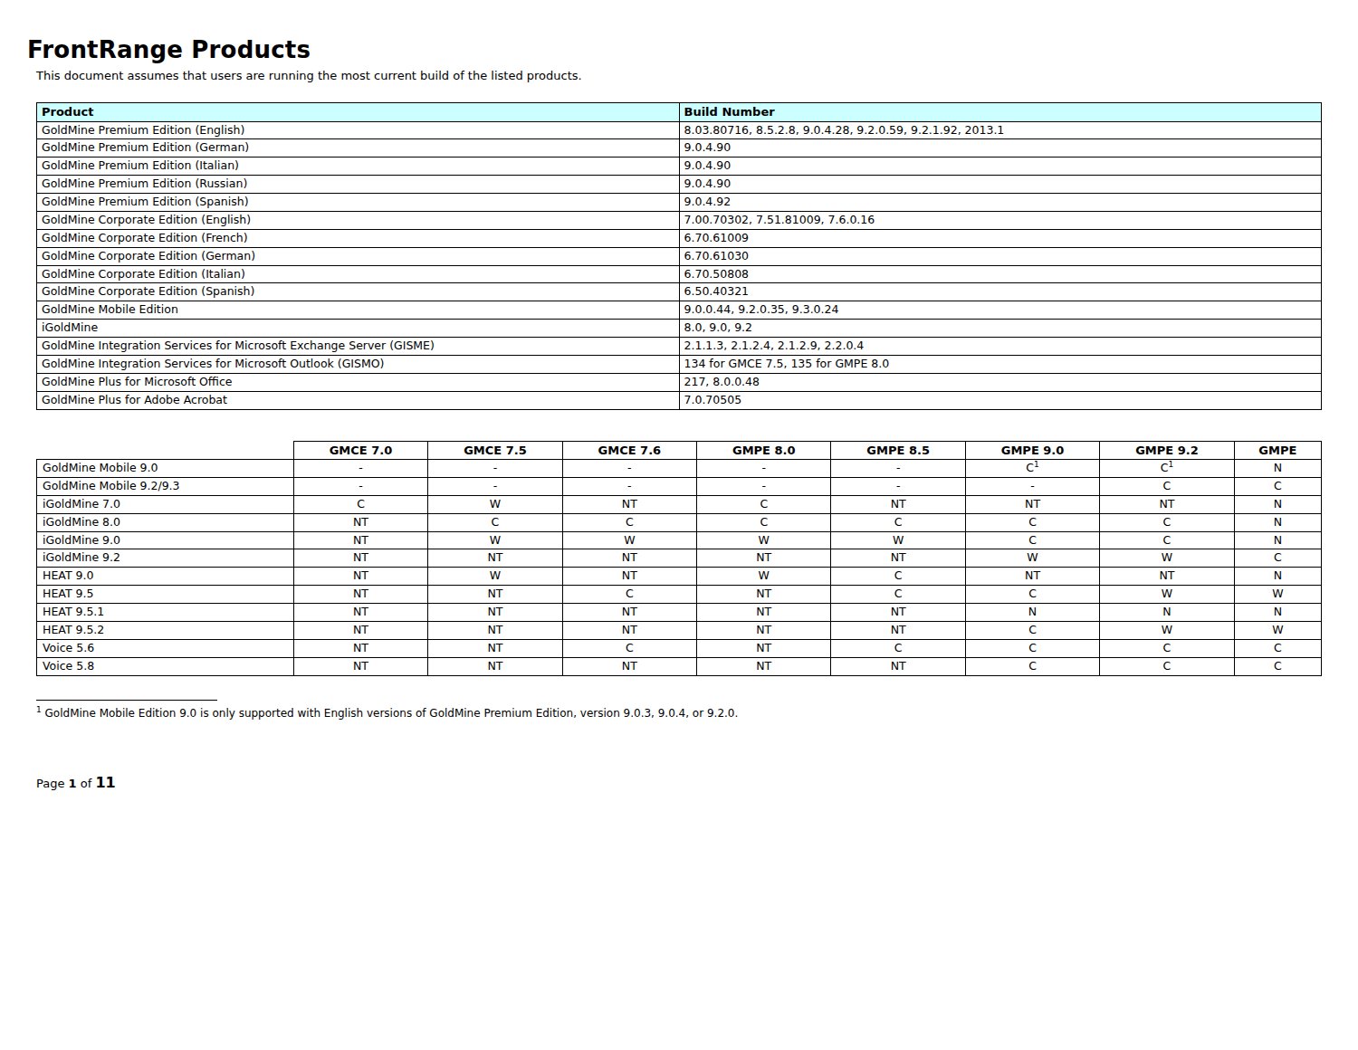FrontRange Products
This document assumes that users are running the most current build of the listed products.
| Product | Build Number |
| --- | --- |
| GoldMine Premium Edition (English) | 8.03.80716, 8.5.2.8, 9.0.4.28, 9.2.0.59, 9.2.1.92, 2013.1 |
| GoldMine Premium Edition (German) | 9.0.4.90 |
| GoldMine Premium Edition (Italian) | 9.0.4.90 |
| GoldMine Premium Edition (Russian) | 9.0.4.90 |
| GoldMine Premium Edition (Spanish) | 9.0.4.92 |
| GoldMine Corporate Edition (English) | 7.00.70302, 7.51.81009, 7.6.0.16 |
| GoldMine Corporate Edition (French) | 6.70.61009 |
| GoldMine Corporate Edition (German) | 6.70.61030 |
| GoldMine Corporate Edition (Italian) | 6.70.50808 |
| GoldMine Corporate Edition (Spanish) | 6.50.40321 |
| GoldMine Mobile Edition | 9.0.0.44, 9.2.0.35, 9.3.0.24 |
| iGoldMine | 8.0, 9.0, 9.2 |
| GoldMine Integration Services for Microsoft Exchange Server (GISME) | 2.1.1.3, 2.1.2.4, 2.1.2.9, 2.2.0.4 |
| GoldMine Integration Services for Microsoft Outlook (GISMO) | 134 for GMCE 7.5, 135 for GMPE 8.0 |
| GoldMine Plus for Microsoft Office | 217, 8.0.0.48 |
| GoldMine Plus for Adobe Acrobat | 7.0.70505 |
| | GMCE 7.0 | GMCE 7.5 | GMCE 7.6 | GMPE 8.0 | GMPE 8.5 | GMPE 9.0 | GMPE 9.2 | GMPE |
| --- | --- | --- | --- | --- | --- | --- | --- | --- |
| GoldMine Mobile 9.0 | - | - | - | - | - | C 1 | C 1 | N |
| GoldMine Mobile 9.2/9.3 | - | - | - | - | - | - | C | C |
| iGoldMine 7.0 | C | W | NT | C | NT | NT | NT | N |
| iGoldMine 8.0 | NT | C | C | C | C | C | C | N |
| iGoldMine 9.0 | NT | W | W | W | W | C | C | N |
| iGoldMine 9.2 | NT | NT | NT | NT | NT | W | W | C |
| HEAT 9.0 | NT | W | NT | W | C | NT | NT | N |
| HEAT 9.5 | NT | NT | C | NT | C | C | W | W |
| HEAT 9.5.1 | NT | NT | NT | NT | NT | N | N | N |
| HEAT 9.5.2 | NT | NT | NT | NT | NT | C | W | W |
| Voice 5.6 | NT | NT | C | NT | C | C | C | C |
| Voice 5.8 | NT | NT | NT | NT | NT | C | C | C |
1 GoldMine Mobile Edition 9.0 is only supported with English versions of GoldMine Premium Edition, version 9.0.3, 9.0.4, or 9.2.0.
Page 1 of 11